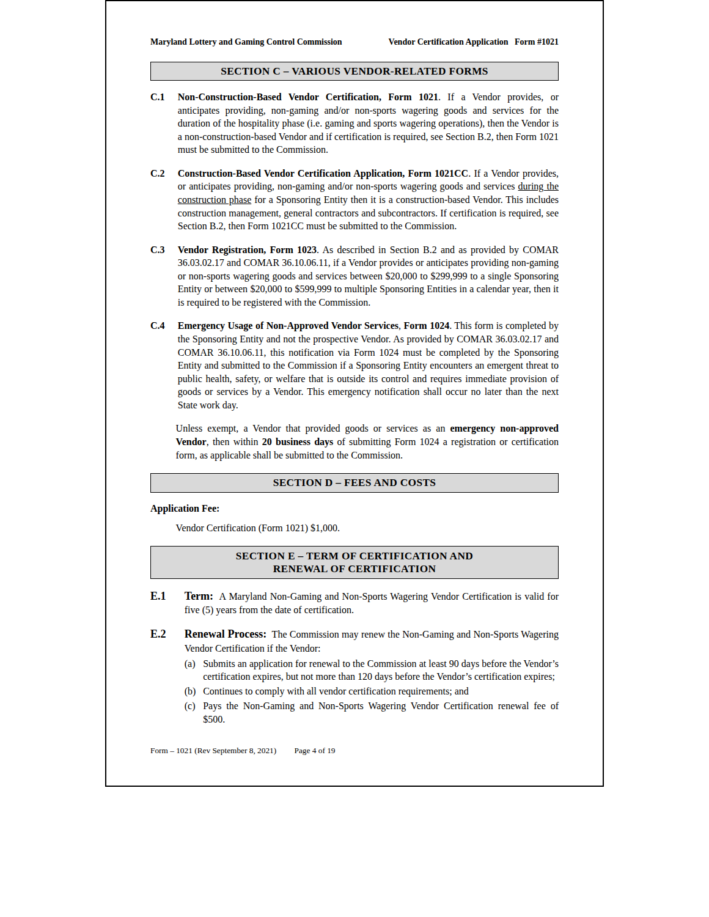Maryland Lottery and Gaming Control Commission
Vendor Certification Application Form #1021
SECTION C – VARIOUS VENDOR-RELATED FORMS
C.1
Non-Construction-Based Vendor Certification, Form 1021. If a Vendor provides, or anticipates providing, non-gaming and/or non-sports wagering goods and services for the duration of the hospitality phase (i.e. gaming and sports wagering operations), then the Vendor is a non-construction-based Vendor and if certification is required, see Section B.2, then Form 1021 must be submitted to the Commission.
C.2
Construction-Based Vendor Certification Application, Form 1021CC. If a Vendor provides, or anticipates providing, non-gaming and/or non-sports wagering goods and services during the construction phase for a Sponsoring Entity then it is a construction-based Vendor. This includes construction management, general contractors and subcontractors. If certification is required, see Section B.2, then Form 1021CC must be submitted to the Commission.
C.3
Vendor Registration, Form 1023. As described in Section B.2 and as provided by COMAR 36.03.02.17 and COMAR 36.10.06.11, if a Vendor provides or anticipates providing non-gaming or non-sports wagering goods and services between $20,000 to $299,999 to a single Sponsoring Entity or between $20,000 to $599,999 to multiple Sponsoring Entities in a calendar year, then it is required to be registered with the Commission.
C.4
Emergency Usage of Non-Approved Vendor Services, Form 1024. This form is completed by the Sponsoring Entity and not the prospective Vendor. As provided by COMAR 36.03.02.17 and COMAR 36.10.06.11, this notification via Form 1024 must be completed by the Sponsoring Entity and submitted to the Commission if a Sponsoring Entity encounters an emergent threat to public health, safety, or welfare that is outside its control and requires immediate provision of goods or services by a Vendor. This emergency notification shall occur no later than the next State work day.
Unless exempt, a Vendor that provided goods or services as an emergency non-approved Vendor, then within 20 business days of submitting Form 1024 a registration or certification form, as applicable shall be submitted to the Commission.
SECTION D – FEES AND COSTS
Application Fee:
Vendor Certification (Form 1021) $1,000.
SECTION E – TERM OF CERTIFICATION AND
RENEWAL OF CERTIFICATION
E.1
Term: A Maryland Non-Gaming and Non-Sports Wagering Vendor Certification is valid for five (5) years from the date of certification.
E.2
Renewal Process: The Commission may renew the Non-Gaming and Non-Sports Wagering Vendor Certification if the Vendor:
(a) Submits an application for renewal to the Commission at least 90 days before the Vendor’s certification expires, but not more than 120 days before the Vendor’s certification expires;
(b) Continues to comply with all vendor certification requirements; and
(c) Pays the Non-Gaming and Non-Sports Wagering Vendor Certification renewal fee of $500.
Form – 1021 (Rev September 8, 2021)
Page 4 of 19